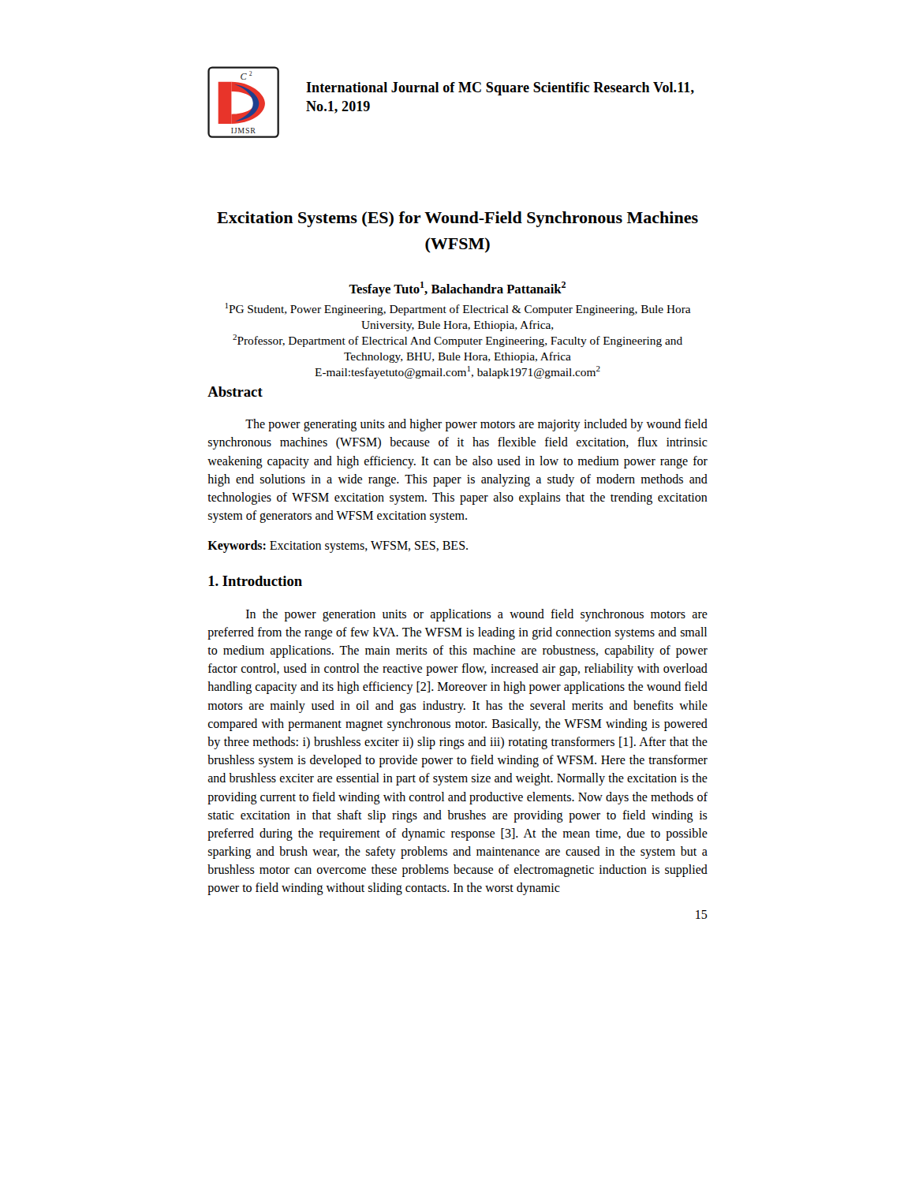C 2 IJMSR
International Journal of MC Square Scientific Research Vol.11, No.1, 2019
Excitation Systems (ES) for Wound-Field Synchronous Machines (WFSM)
Tesfaye Tuto1, Balachandra Pattanaik2
1PG Student, Power Engineering, Department of Electrical & Computer Engineering, Bule Hora University, Bule Hora, Ethiopia, Africa,
2Professor, Department of Electrical And Computer Engineering, Faculty of Engineering and Technology, BHU, Bule Hora, Ethiopia, Africa
E-mail:tesfayetuto@gmail.com1, balapk1971@gmail.com2
Abstract
The power generating units and higher power motors are majority included by wound field synchronous machines (WFSM) because of it has flexible field excitation, flux intrinsic weakening capacity and high efficiency. It can be also used in low to medium power range for high end solutions in a wide range. This paper is analyzing a study of modern methods and technologies of WFSM excitation system. This paper also explains that the trending excitation system of generators and WFSM excitation system.
Keywords: Excitation systems, WFSM, SES, BES.
1. Introduction
In the power generation units or applications a wound field synchronous motors are preferred from the range of few kVA. The WFSM is leading in grid connection systems and small to medium applications. The main merits of this machine are robustness, capability of power factor control, used in control the reactive power flow, increased air gap, reliability with overload handling capacity and its high efficiency [2]. Moreover in high power applications the wound field motors are mainly used in oil and gas industry. It has the several merits and benefits while compared with permanent magnet synchronous motor. Basically, the WFSM winding is powered by three methods: i) brushless exciter ii) slip rings and iii) rotating transformers [1]. After that the brushless system is developed to provide power to field winding of WFSM. Here the transformer and brushless exciter are essential in part of system size and weight. Normally the excitation is the providing current to field winding with control and productive elements. Now days the methods of static excitation in that shaft slip rings and brushes are providing power to field winding is preferred during the requirement of dynamic response [3]. At the mean time, due to possible sparking and brush wear, the safety problems and maintenance are caused in the system but a brushless motor can overcome these problems because of electromagnetic induction is supplied power to field winding without sliding contacts. In the worst dynamic
15